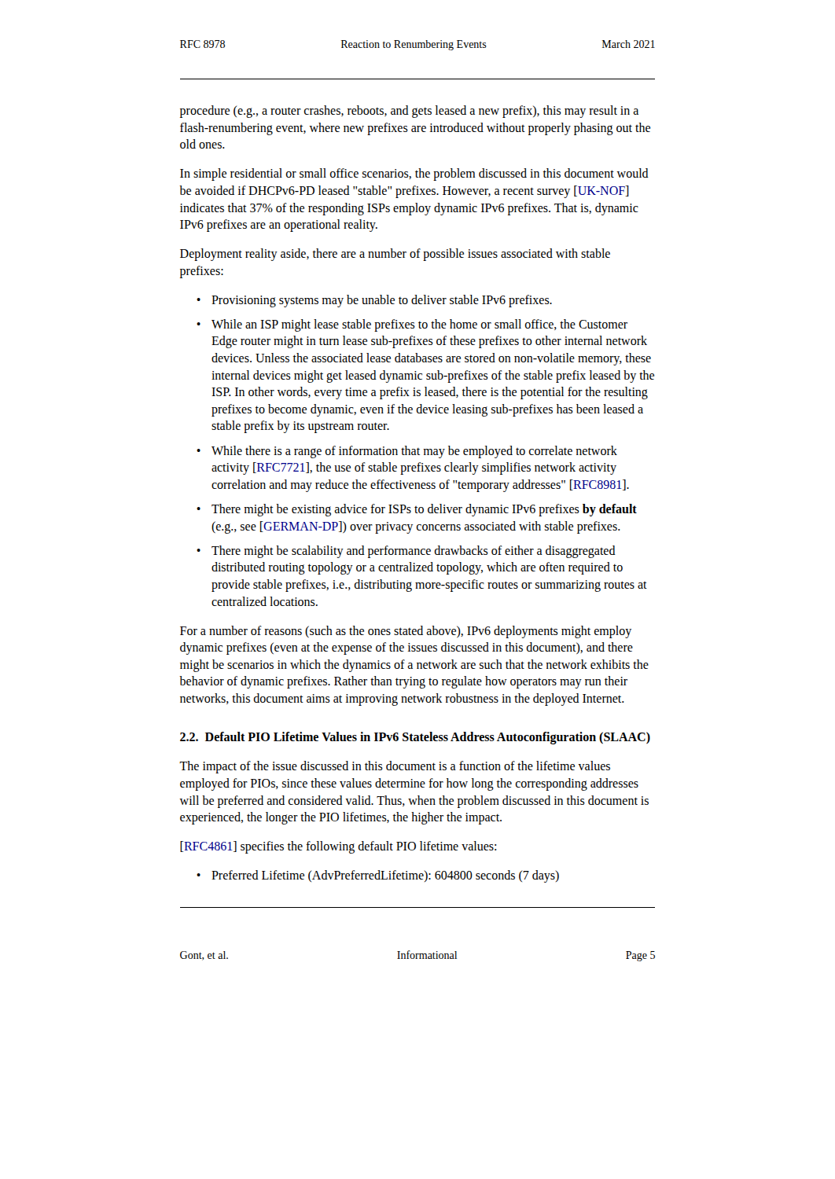RFC 8978 Reaction to Renumbering Events March 2021
procedure (e.g., a router crashes, reboots, and gets leased a new prefix), this may result in a flash-renumbering event, where new prefixes are introduced without properly phasing out the old ones.
In simple residential or small office scenarios, the problem discussed in this document would be avoided if DHCPv6-PD leased "stable" prefixes. However, a recent survey [UK-NOF] indicates that 37% of the responding ISPs employ dynamic IPv6 prefixes. That is, dynamic IPv6 prefixes are an operational reality.
Deployment reality aside, there are a number of possible issues associated with stable prefixes:
Provisioning systems may be unable to deliver stable IPv6 prefixes.
While an ISP might lease stable prefixes to the home or small office, the Customer Edge router might in turn lease sub-prefixes of these prefixes to other internal network devices. Unless the associated lease databases are stored on non-volatile memory, these internal devices might get leased dynamic sub-prefixes of the stable prefix leased by the ISP. In other words, every time a prefix is leased, there is the potential for the resulting prefixes to become dynamic, even if the device leasing sub-prefixes has been leased a stable prefix by its upstream router.
While there is a range of information that may be employed to correlate network activity [RFC7721], the use of stable prefixes clearly simplifies network activity correlation and may reduce the effectiveness of "temporary addresses" [RFC8981].
There might be existing advice for ISPs to deliver dynamic IPv6 prefixes by default (e.g., see [GERMAN-DP]) over privacy concerns associated with stable prefixes.
There might be scalability and performance drawbacks of either a disaggregated distributed routing topology or a centralized topology, which are often required to provide stable prefixes, i.e., distributing more-specific routes or summarizing routes at centralized locations.
For a number of reasons (such as the ones stated above), IPv6 deployments might employ dynamic prefixes (even at the expense of the issues discussed in this document), and there might be scenarios in which the dynamics of a network are such that the network exhibits the behavior of dynamic prefixes. Rather than trying to regulate how operators may run their networks, this document aims at improving network robustness in the deployed Internet.
2.2. Default PIO Lifetime Values in IPv6 Stateless Address Autoconfiguration (SLAAC)
The impact of the issue discussed in this document is a function of the lifetime values employed for PIOs, since these values determine for how long the corresponding addresses will be preferred and considered valid. Thus, when the problem discussed in this document is experienced, the longer the PIO lifetimes, the higher the impact.
[RFC4861] specifies the following default PIO lifetime values:
Preferred Lifetime (AdvPreferredLifetime): 604800 seconds (7 days)
Gont, et al. Informational Page 5